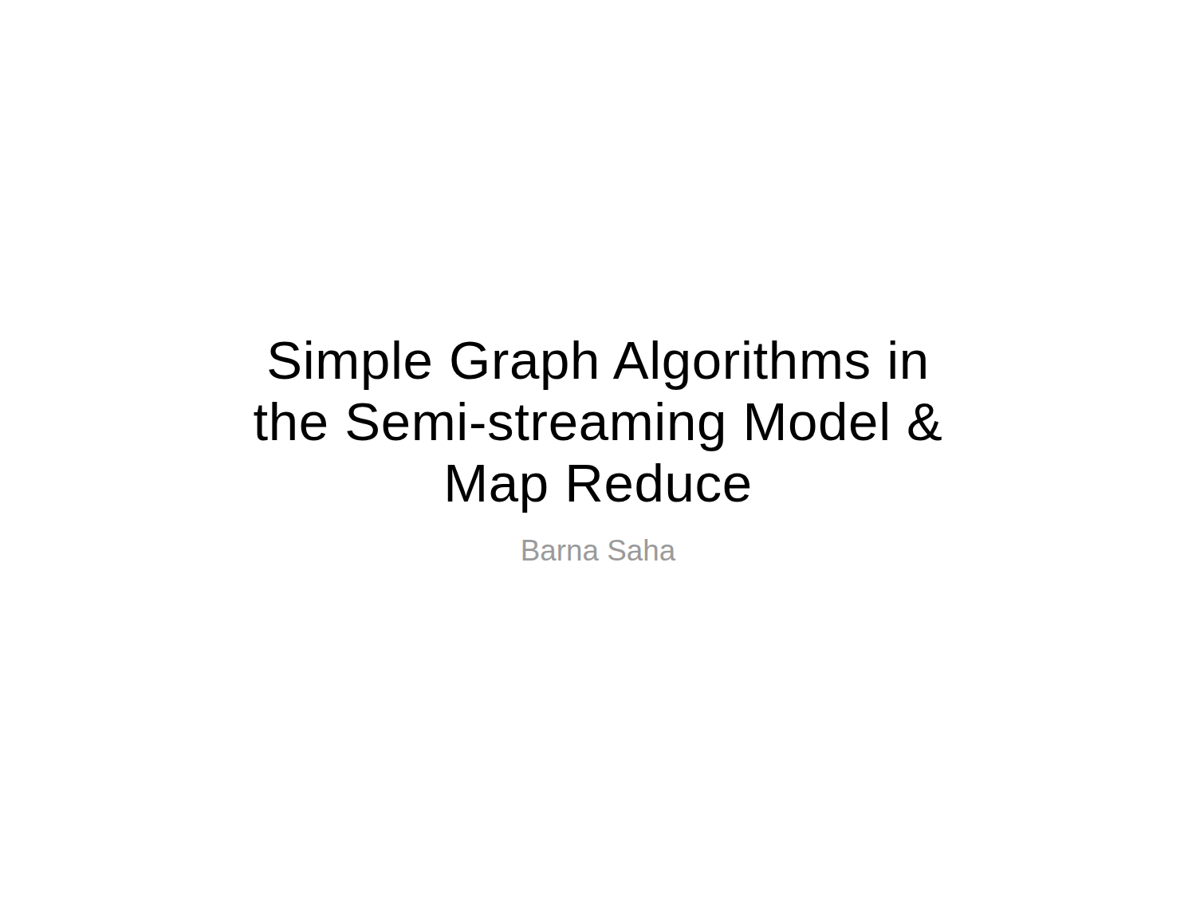Simple Graph Algorithms in the Semi-streaming Model & Map Reduce
Barna Saha